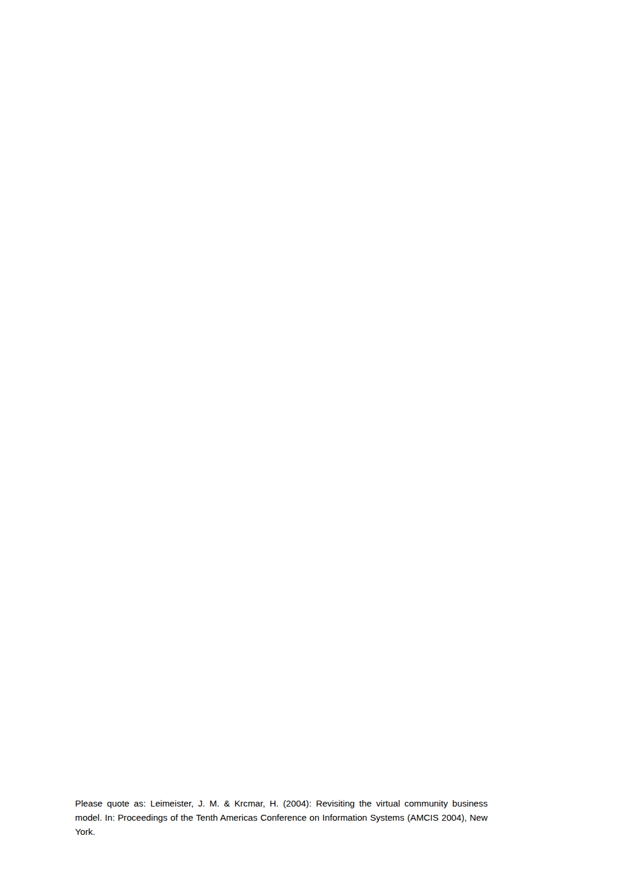Please quote as: Leimeister, J. M. & Krcmar, H. (2004): Revisiting the virtual community business model. In: Proceedings of the Tenth Americas Conference on Information Systems (AMCIS 2004), New York.